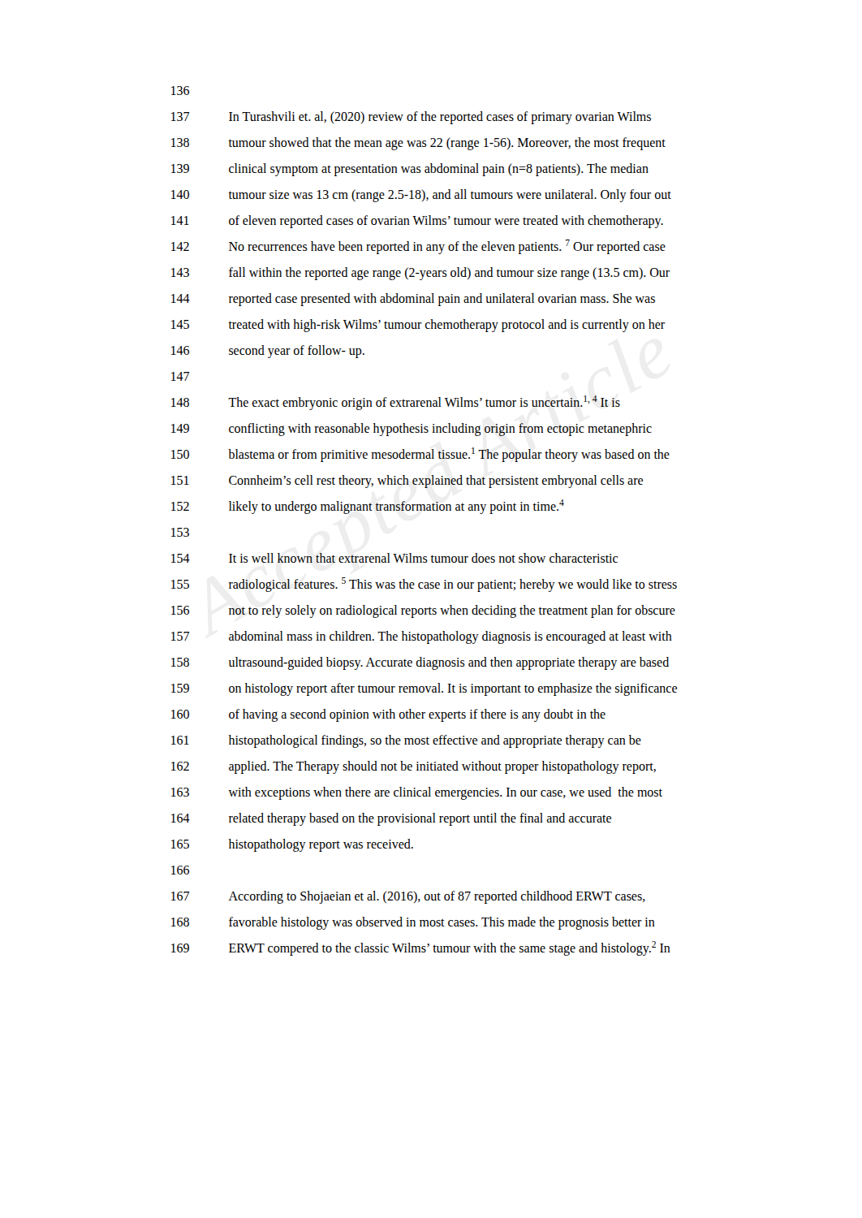Accepted Article
In Turashvili et. al, (2020) review of the reported cases of primary ovarian Wilms
tumour showed that the mean age was 22 (range 1-56). Moreover, the most frequent
clinical symptom at presentation was abdominal pain (n=8 patients). The median
tumour size was 13 cm (range 2.5-18), and all tumours were unilateral. Only four out
of eleven reported cases of ovarian Wilms’ tumour were treated with chemotherapy.
No recurrences have been reported in any of the eleven patients. 7 Our reported case
fall within the reported age range (2-years old) and tumour size range (13.5 cm). Our
reported case presented with abdominal pain and unilateral ovarian mass. She was
treated with high-risk Wilms’ tumour chemotherapy protocol and is currently on her
second year of follow- up.
The exact embryonic origin of extrarenal Wilms’ tumor is uncertain.1, 4 It is
conflicting with reasonable hypothesis including origin from ectopic metanephric
blastema or from primitive mesodermal tissue.1 The popular theory was based on the
Connheim’s cell rest theory, which explained that persistent embryonal cells are
likely to undergo malignant transformation at any point in time.4
It is well known that extrarenal Wilms tumour does not show characteristic
radiological features. 5 This was the case in our patient; hereby we would like to stress
not to rely solely on radiological reports when deciding the treatment plan for obscure
abdominal mass in children. The histopathology diagnosis is encouraged at least with
ultrasound-guided biopsy. Accurate diagnosis and then appropriate therapy are based
on histology report after tumour removal. It is important to emphasize the significance
of having a second opinion with other experts if there is any doubt in the
histopathological findings, so the most effective and appropriate therapy can be
applied. The Therapy should not be initiated without proper histopathology report,
with exceptions when there are clinical emergencies. In our case, we used the most
related therapy based on the provisional report until the final and accurate
histopathology report was received.
According to Shojaeian et al. (2016), out of 87 reported childhood ERWT cases,
favorable histology was observed in most cases. This made the prognosis better in
ERWT compered to the classic Wilms’ tumour with the same stage and histology.2 In